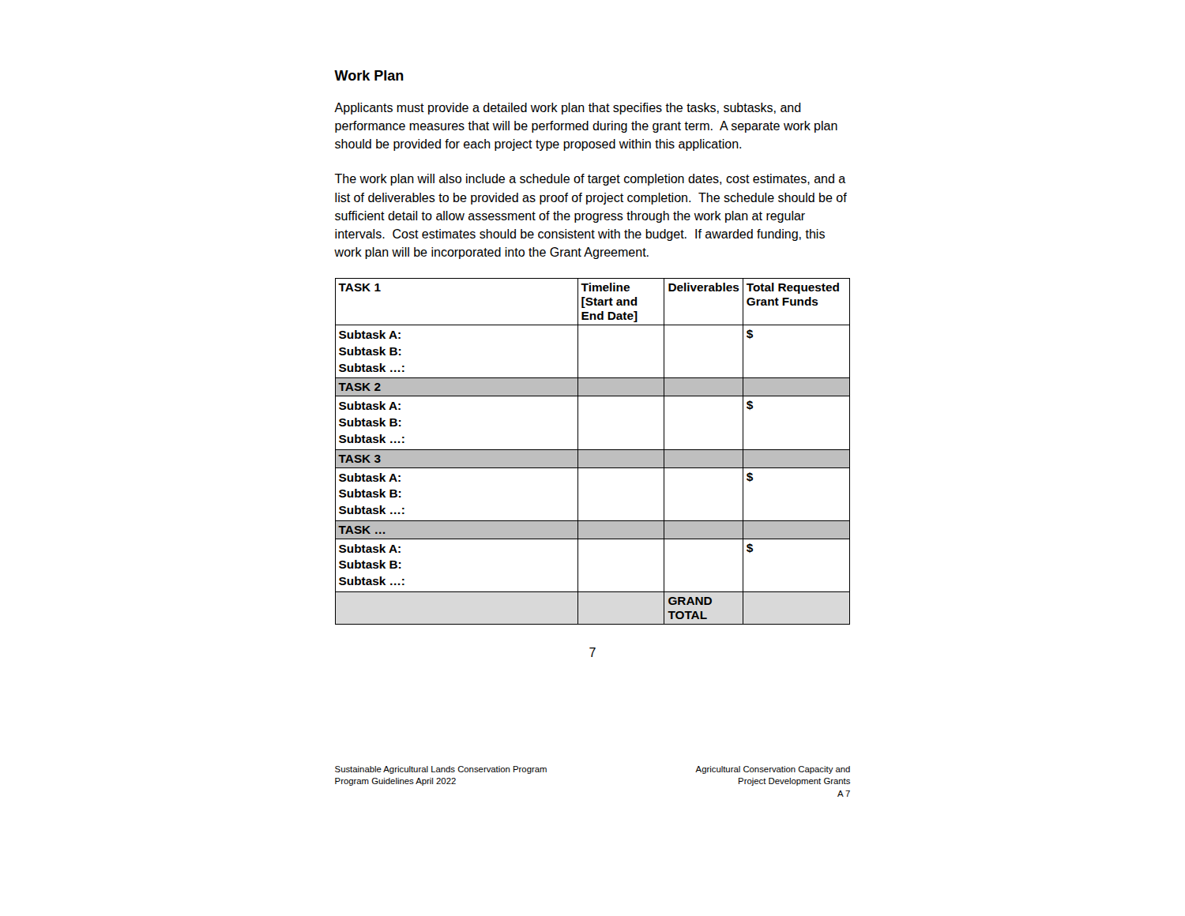Work Plan
Applicants must provide a detailed work plan that specifies the tasks, subtasks, and performance measures that will be performed during the grant term. A separate work plan should be provided for each project type proposed within this application.
The work plan will also include a schedule of target completion dates, cost estimates, and a list of deliverables to be provided as proof of project completion. The schedule should be of sufficient detail to allow assessment of the progress through the work plan at regular intervals. Cost estimates should be consistent with the budget. If awarded funding, this work plan will be incorporated into the Grant Agreement.
| TASK 1 | Timeline [Start and End Date] | Deliverables | Total Requested Grant Funds |
| Subtask A: Subtask B: Subtask …: | | | $ |
| TASK 2 | | | |
| Subtask A: Subtask B: Subtask …: | | | $ |
| TASK 3 | | | |
| Subtask A: Subtask B: Subtask …: | | | $ |
| TASK … | | | |
| Subtask A: Subtask B: Subtask …: | | | $ |
| | | GRAND TOTAL | |
7
Sustainable Agricultural Lands Conservation Program
Program Guidelines April 2022
Agricultural Conservation Capacity and
Project Development Grants
A 7